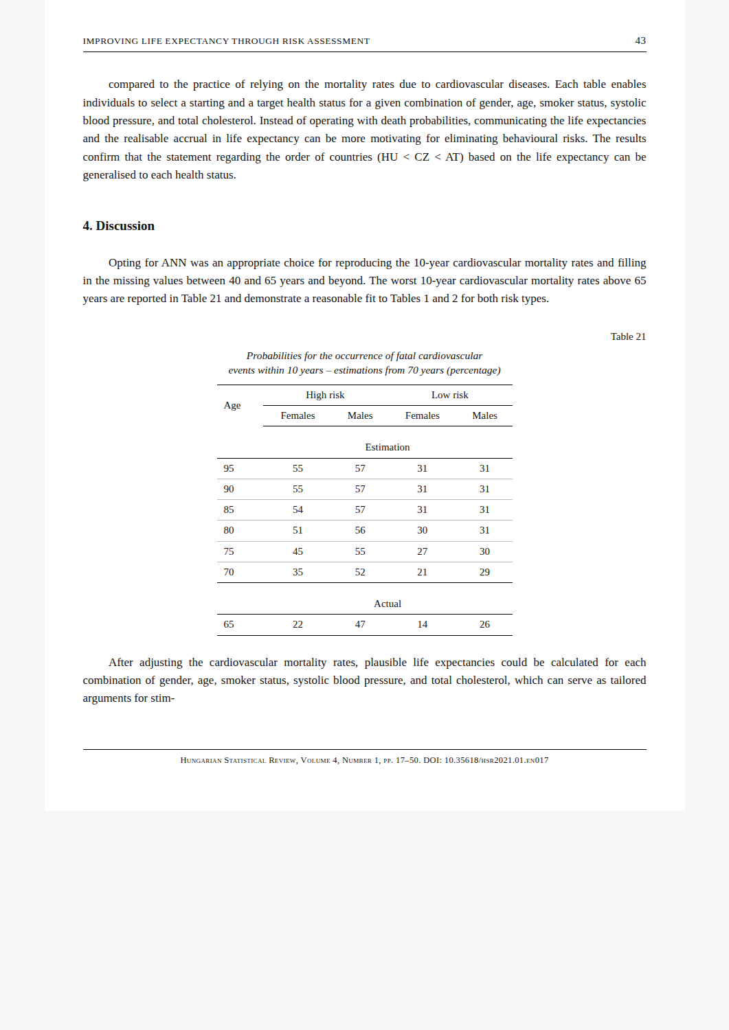Improving life expectancy through risk assessment 43
compared to the practice of relying on the mortality rates due to cardiovascular diseases. Each table enables individuals to select a starting and a target health status for a given combination of gender, age, smoker status, systolic blood pressure, and total cholesterol. Instead of operating with death probabilities, communicating the life expectancies and the realisable accrual in life expectancy can be more motivating for eliminating behavioural risks. The results confirm that the statement regarding the order of countries (HU < CZ < AT) based on the life expectancy can be generalised to each health status.
4. Discussion
Opting for ANN was an appropriate choice for reproducing the 10-year cardiovascular mortality rates and filling in the missing values between 40 and 65 years and beyond. The worst 10-year cardiovascular mortality rates above 65 years are reported in Table 21 and demonstrate a reasonable fit to Tables 1 and 2 for both risk types.
Table 21
Probabilities for the occurrence of fatal cardiovascular
events within 10 years – estimations from 70 years (percentage)
| Age | High risk | Low risk |
| --- | --- | --- |
| Females | Males | Females | Males |
| | Estimation |
| 95 | 55 | 57 | 31 | 31 |
| 90 | 55 | 57 | 31 | 31 |
| 85 | 54 | 57 | 31 | 31 |
| 80 | 51 | 56 | 30 | 31 |
| 75 | 45 | 55 | 27 | 30 |
| 70 | 35 | 52 | 21 | 29 |
| | Actual |
| 65 | 22 | 47 | 14 | 26 |
After adjusting the cardiovascular mortality rates, plausible life expectancies could be calculated for each combination of gender, age, smoker status, systolic blood pressure, and total cholesterol, which can serve as tailored arguments for stim-
Hungarian Statistical Review, Volume 4, Number 1, pp. 17–50. DOI: 10.35618/hsr2021.01.en017